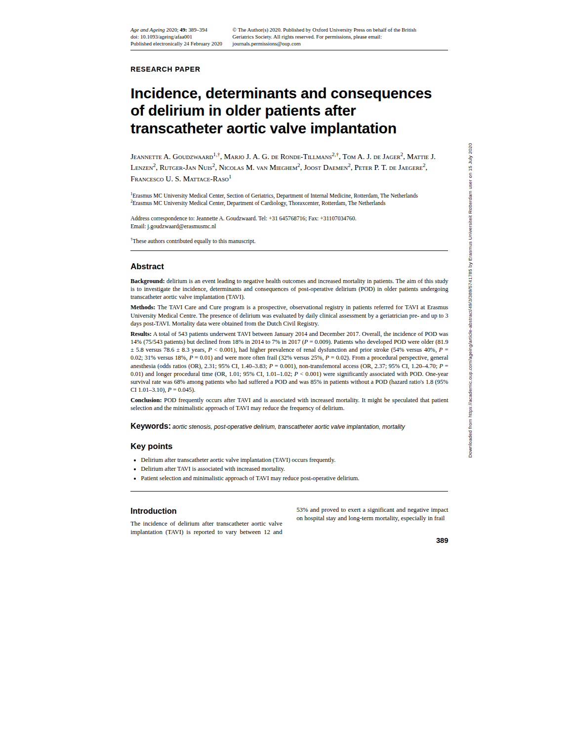Downloaded from https://academic.oup.com/ageing/article-abstract/49/3/389/5741785 by Erasmus Universiteit Rotterdam user on 15 July 2020
Age and Ageing 2020; 49: 389–394
doi: 10.1093/ageing/afaa001
Published electronically 24 February 2020
© The Author(s) 2020. Published by Oxford University Press on behalf of the British
Geriatrics Society. All rights reserved. For permissions, please email: journals.permissions@oup.com
RESEARCH PAPER
Incidence, determinants and consequences of delirium in older patients after transcatheter aortic valve implantation
Jeannette A. Goudzwaard1,†, Marjo J. A. G. de Ronde-Tillmans2,†, Tom A. J. de Jager2, Mattie J. Lenzen2, Rutger-Jan Nuis2, Nicolas M. van Mieghem2, Joost Daemen2, Peter P. T. de Jaegere2, Francesco U. S. Mattace-Raso1
1Erasmus MC University Medical Center, Section of Geriatrics, Department of Internal Medicine, Rotterdam, The Netherlands
2Erasmus MC University Medical Center, Department of Cardiology, Thoraxcenter, Rotterdam, The Netherlands
Address correspondence to: Jeannette A. Goudzwaard. Tel: +31 645768716; Fax: +31107034760.
Email: j.goudzwaard@erasmusmc.nl
†These authors contributed equally to this manuscript.
Abstract
Background: delirium is an event leading to negative health outcomes and increased mortality in patients. The aim of this study is to investigate the incidence, determinants and consequences of post-operative delirium (POD) in older patients undergoing transcatheter aortic valve implantation (TAVI).
Methods: The TAVI Care and Cure program is a prospective, observational registry in patients referred for TAVI at Erasmus University Medical Centre. The presence of delirium was evaluated by daily clinical assessment by a geriatrician pre- and up to 3 days post-TAVI. Mortality data were obtained from the Dutch Civil Registry.
Results: A total of 543 patients underwent TAVI between January 2014 and December 2017. Overall, the incidence of POD was 14% (75/543 patients) but declined from 18% in 2014 to 7% in 2017 (P = 0.009). Patients who developed POD were older (81.9 ± 5.8 versus 78.6 ± 8.3 years, P < 0.001), had higher prevalence of renal dysfunction and prior stroke (54% versus 40%, P = 0.02; 31% versus 18%, P = 0.01) and were more often frail (32% versus 25%, P = 0.02). From a procedural perspective, general anesthesia (odds ratios (OR), 2.31; 95% CI, 1.40–3.83; P = 0.001), non-transfemoral access (OR, 2.37; 95% CI, 1.20–4.70; P = 0.01) and longer procedural time (OR, 1.01; 95% CI, 1.01–1.02; P < 0.001) were significantly associated with POD. One-year survival rate was 68% among patients who had suffered a POD and was 85% in patients without a POD (hazard ratio's 1.8 (95% CI 1.01–3.10), P = 0.045).
Conclusion: POD frequently occurs after TAVI and is associated with increased mortality. It might be speculated that patient selection and the minimalistic approach of TAVI may reduce the frequency of delirium.
Keywords: aortic stenosis, post-operative delirium, transcatheter aortic valve implantation, mortality
Key points
Delirium after transcatheter aortic valve implantation (TAVI) occurs frequently.
Delirium after TAVI is associated with increased mortality.
Patient selection and minimalistic approach of TAVI may reduce post-operative delirium.
Introduction
The incidence of delirium after transcatheter aortic valve implantation (TAVI) is reported to vary between 12 and 53% and proved to exert a significant and negative impact on hospital stay and long-term mortality, especially in frail
389